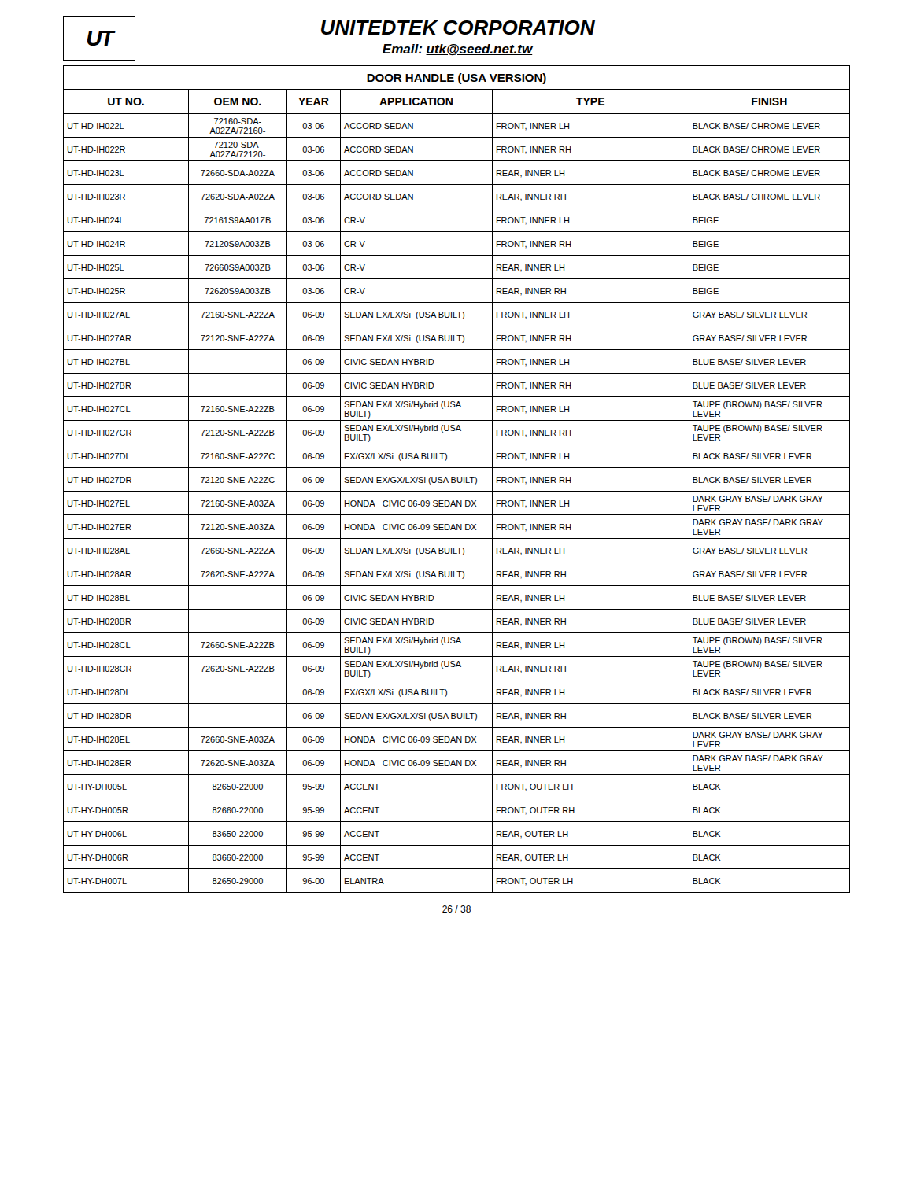UT
UNITEDTEK CORPORATION
Email: utk@seed.net.tw
DOOR HANDLE (USA VERSION)
| UT NO. | OEM NO. | YEAR | APPLICATION | TYPE | FINISH |
| --- | --- | --- | --- | --- | --- |
| UT-HD-IH022L | 72160-SDA-A02ZA/72160- | 03-06 | ACCORD SEDAN | FRONT, INNER LH | BLACK BASE/ CHROME LEVER |
| UT-HD-IH022R | 72120-SDA-A02ZA/72120- | 03-06 | ACCORD SEDAN | FRONT, INNER RH | BLACK BASE/ CHROME LEVER |
| UT-HD-IH023L | 72660-SDA-A02ZA | 03-06 | ACCORD SEDAN | REAR, INNER LH | BLACK BASE/ CHROME LEVER |
| UT-HD-IH023R | 72620-SDA-A02ZA | 03-06 | ACCORD SEDAN | REAR, INNER RH | BLACK BASE/ CHROME LEVER |
| UT-HD-IH024L | 72161S9AA01ZB | 03-06 | CR-V | FRONT, INNER LH | BEIGE |
| UT-HD-IH024R | 72120S9A003ZB | 03-06 | CR-V | FRONT, INNER RH | BEIGE |
| UT-HD-IH025L | 72660S9A003ZB | 03-06 | CR-V | REAR, INNER LH | BEIGE |
| UT-HD-IH025R | 72620S9A003ZB | 03-06 | CR-V | REAR, INNER RH | BEIGE |
| UT-HD-IH027AL | 72160-SNE-A22ZA | 06-09 | SEDAN EX/LX/Si (USA BUILT) | FRONT, INNER LH | GRAY BASE/ SILVER LEVER |
| UT-HD-IH027AR | 72120-SNE-A22ZA | 06-09 | SEDAN EX/LX/Si (USA BUILT) | FRONT, INNER RH | GRAY BASE/ SILVER LEVER |
| UT-HD-IH027BL | | 06-09 | CIVIC SEDAN HYBRID | FRONT, INNER LH | BLUE BASE/ SILVER LEVER |
| UT-HD-IH027BR | | 06-09 | CIVIC SEDAN HYBRID | FRONT, INNER RH | BLUE BASE/ SILVER LEVER |
| UT-HD-IH027CL | 72160-SNE-A22ZB | 06-09 | SEDAN EX/LX/Si/Hybrid (USA BUILT) | FRONT, INNER LH | TAUPE (BROWN) BASE/ SILVER LEVER |
| UT-HD-IH027CR | 72120-SNE-A22ZB | 06-09 | SEDAN EX/LX/Si/Hybrid (USA BUILT) | FRONT, INNER RH | TAUPE (BROWN) BASE/ SILVER LEVER |
| UT-HD-IH027DL | 72160-SNE-A22ZC | 06-09 | EX/GX/LX/Si (USA BUILT) | FRONT, INNER LH | BLACK BASE/ SILVER LEVER |
| UT-HD-IH027DR | 72120-SNE-A22ZC | 06-09 | SEDAN EX/GX/LX/Si (USA BUILT) | FRONT, INNER RH | BLACK BASE/ SILVER LEVER |
| UT-HD-IH027EL | 72160-SNE-A03ZA | 06-09 | HONDA CIVIC 06-09 SEDAN DX | FRONT, INNER LH | DARK GRAY BASE/ DARK GRAY LEVER |
| UT-HD-IH027ER | 72120-SNE-A03ZA | 06-09 | HONDA CIVIC 06-09 SEDAN DX | FRONT, INNER RH | DARK GRAY BASE/ DARK GRAY LEVER |
| UT-HD-IH028AL | 72660-SNE-A22ZA | 06-09 | SEDAN EX/LX/Si (USA BUILT) | REAR, INNER LH | GRAY BASE/ SILVER LEVER |
| UT-HD-IH028AR | 72620-SNE-A22ZA | 06-09 | SEDAN EX/LX/Si (USA BUILT) | REAR, INNER RH | GRAY BASE/ SILVER LEVER |
| UT-HD-IH028BL | | 06-09 | CIVIC SEDAN HYBRID | REAR, INNER LH | BLUE BASE/ SILVER LEVER |
| UT-HD-IH028BR | | 06-09 | CIVIC SEDAN HYBRID | REAR, INNER RH | BLUE BASE/ SILVER LEVER |
| UT-HD-IH028CL | 72660-SNE-A22ZB | 06-09 | SEDAN EX/LX/Si/Hybrid (USA BUILT) | REAR, INNER LH | TAUPE (BROWN) BASE/ SILVER LEVER |
| UT-HD-IH028CR | 72620-SNE-A22ZB | 06-09 | SEDAN EX/LX/Si/Hybrid (USA BUILT) | REAR, INNER RH | TAUPE (BROWN) BASE/ SILVER LEVER |
| UT-HD-IH028DL | | 06-09 | EX/GX/LX/Si (USA BUILT) | REAR, INNER LH | BLACK BASE/ SILVER LEVER |
| UT-HD-IH028DR | | 06-09 | SEDAN EX/GX/LX/Si (USA BUILT) | REAR, INNER RH | BLACK BASE/ SILVER LEVER |
| UT-HD-IH028EL | 72660-SNE-A03ZA | 06-09 | HONDA CIVIC 06-09 SEDAN DX | REAR, INNER LH | DARK GRAY BASE/ DARK GRAY LEVER |
| UT-HD-IH028ER | 72620-SNE-A03ZA | 06-09 | HONDA CIVIC 06-09 SEDAN DX | REAR, INNER RH | DARK GRAY BASE/ DARK GRAY LEVER |
| UT-HY-DH005L | 82650-22000 | 95-99 | ACCENT | FRONT, OUTER LH | BLACK |
| UT-HY-DH005R | 82660-22000 | 95-99 | ACCENT | FRONT, OUTER RH | BLACK |
| UT-HY-DH006L | 83650-22000 | 95-99 | ACCENT | REAR, OUTER LH | BLACK |
| UT-HY-DH006R | 83660-22000 | 95-99 | ACCENT | REAR, OUTER LH | BLACK |
| UT-HY-DH007L | 82650-29000 | 96-00 | ELANTRA | FRONT, OUTER LH | BLACK |
26 / 38